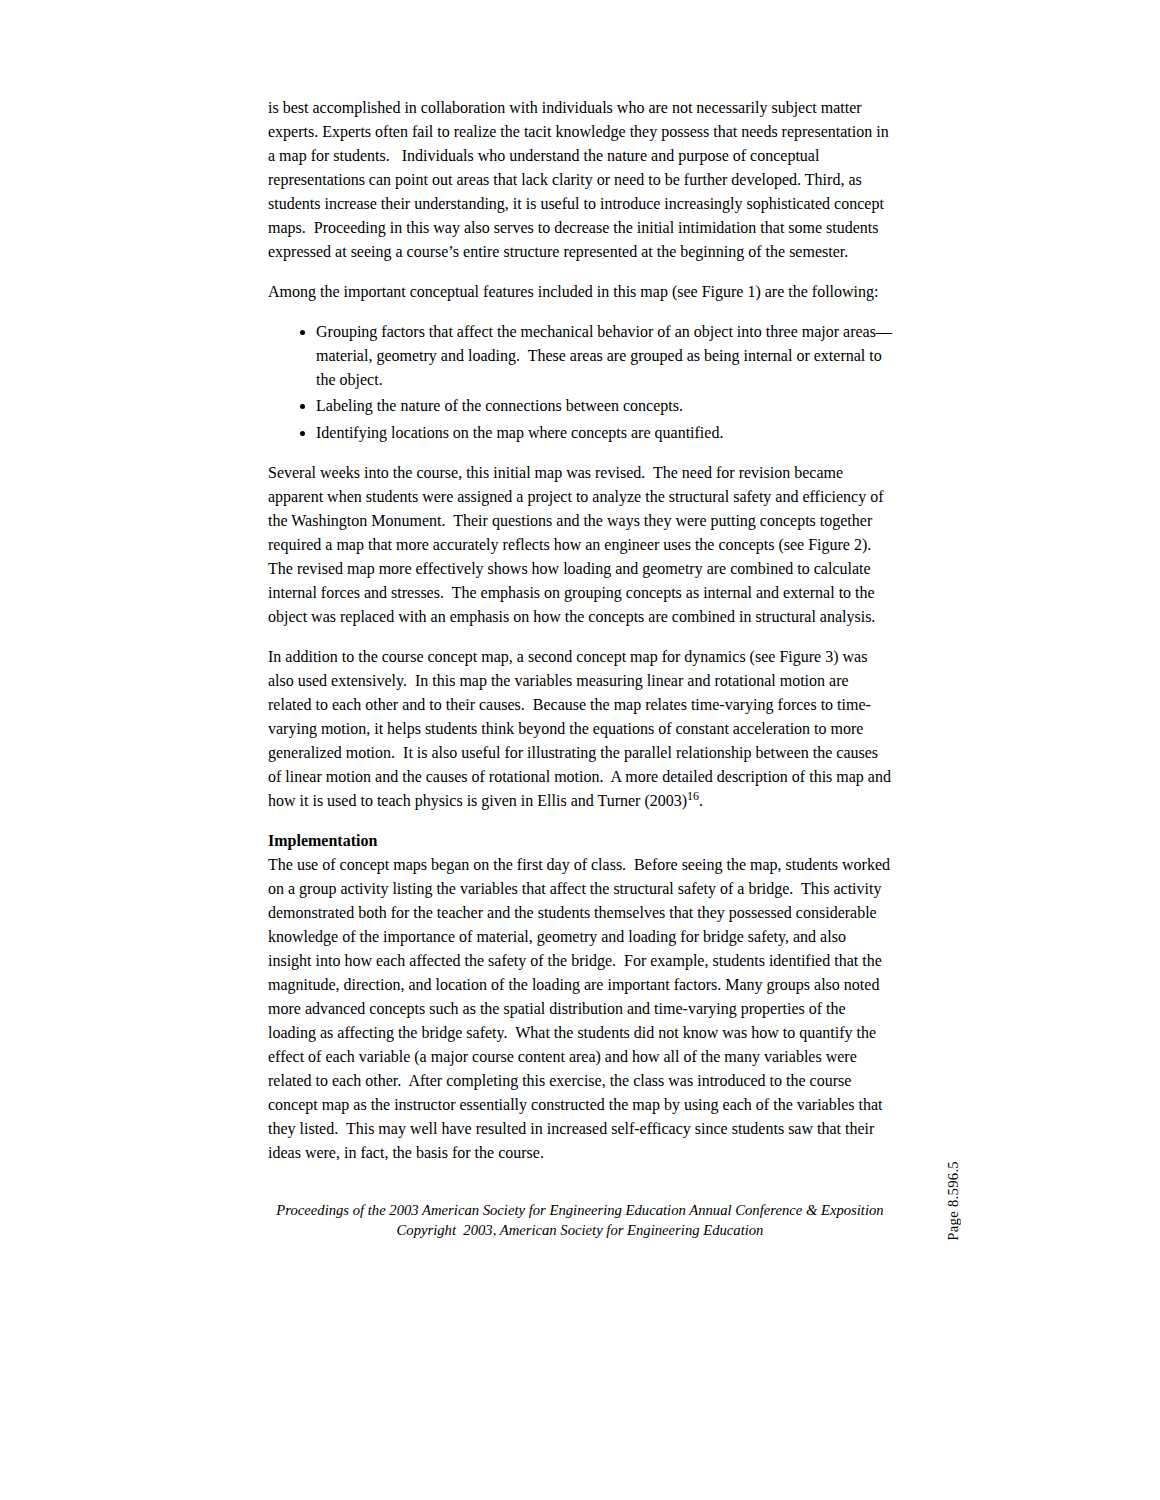is best accomplished in collaboration with individuals who are not necessarily subject matter experts. Experts often fail to realize the tacit knowledge they possess that needs representation in a map for students. Individuals who understand the nature and purpose of conceptual representations can point out areas that lack clarity or need to be further developed. Third, as students increase their understanding, it is useful to introduce increasingly sophisticated concept maps. Proceeding in this way also serves to decrease the initial intimidation that some students expressed at seeing a course’s entire structure represented at the beginning of the semester.
Among the important conceptual features included in this map (see Figure 1) are the following:
Grouping factors that affect the mechanical behavior of an object into three major areas—material, geometry and loading. These areas are grouped as being internal or external to the object.
Labeling the nature of the connections between concepts.
Identifying locations on the map where concepts are quantified.
Several weeks into the course, this initial map was revised. The need for revision became apparent when students were assigned a project to analyze the structural safety and efficiency of the Washington Monument. Their questions and the ways they were putting concepts together required a map that more accurately reflects how an engineer uses the concepts (see Figure 2). The revised map more effectively shows how loading and geometry are combined to calculate internal forces and stresses. The emphasis on grouping concepts as internal and external to the object was replaced with an emphasis on how the concepts are combined in structural analysis.
In addition to the course concept map, a second concept map for dynamics (see Figure 3) was also used extensively. In this map the variables measuring linear and rotational motion are related to each other and to their causes. Because the map relates time-varying forces to time-varying motion, it helps students think beyond the equations of constant acceleration to more generalized motion. It is also useful for illustrating the parallel relationship between the causes of linear motion and the causes of rotational motion. A more detailed description of this map and how it is used to teach physics is given in Ellis and Turner (2003)16.
Implementation
The use of concept maps began on the first day of class. Before seeing the map, students worked on a group activity listing the variables that affect the structural safety of a bridge. This activity demonstrated both for the teacher and the students themselves that they possessed considerable knowledge of the importance of material, geometry and loading for bridge safety, and also insight into how each affected the safety of the bridge. For example, students identified that the magnitude, direction, and location of the loading are important factors. Many groups also noted more advanced concepts such as the spatial distribution and time-varying properties of the loading as affecting the bridge safety. What the students did not know was how to quantify the effect of each variable (a major course content area) and how all of the many variables were related to each other. After completing this exercise, the class was introduced to the course concept map as the instructor essentially constructed the map by using each of the variables that they listed. This may well have resulted in increased self-efficacy since students saw that their ideas were, in fact, the basis for the course.
Proceedings of the 2003 American Society for Engineering Education Annual Conference & Exposition
Copyright 2003, American Society for Engineering Education
Page 8.596.5